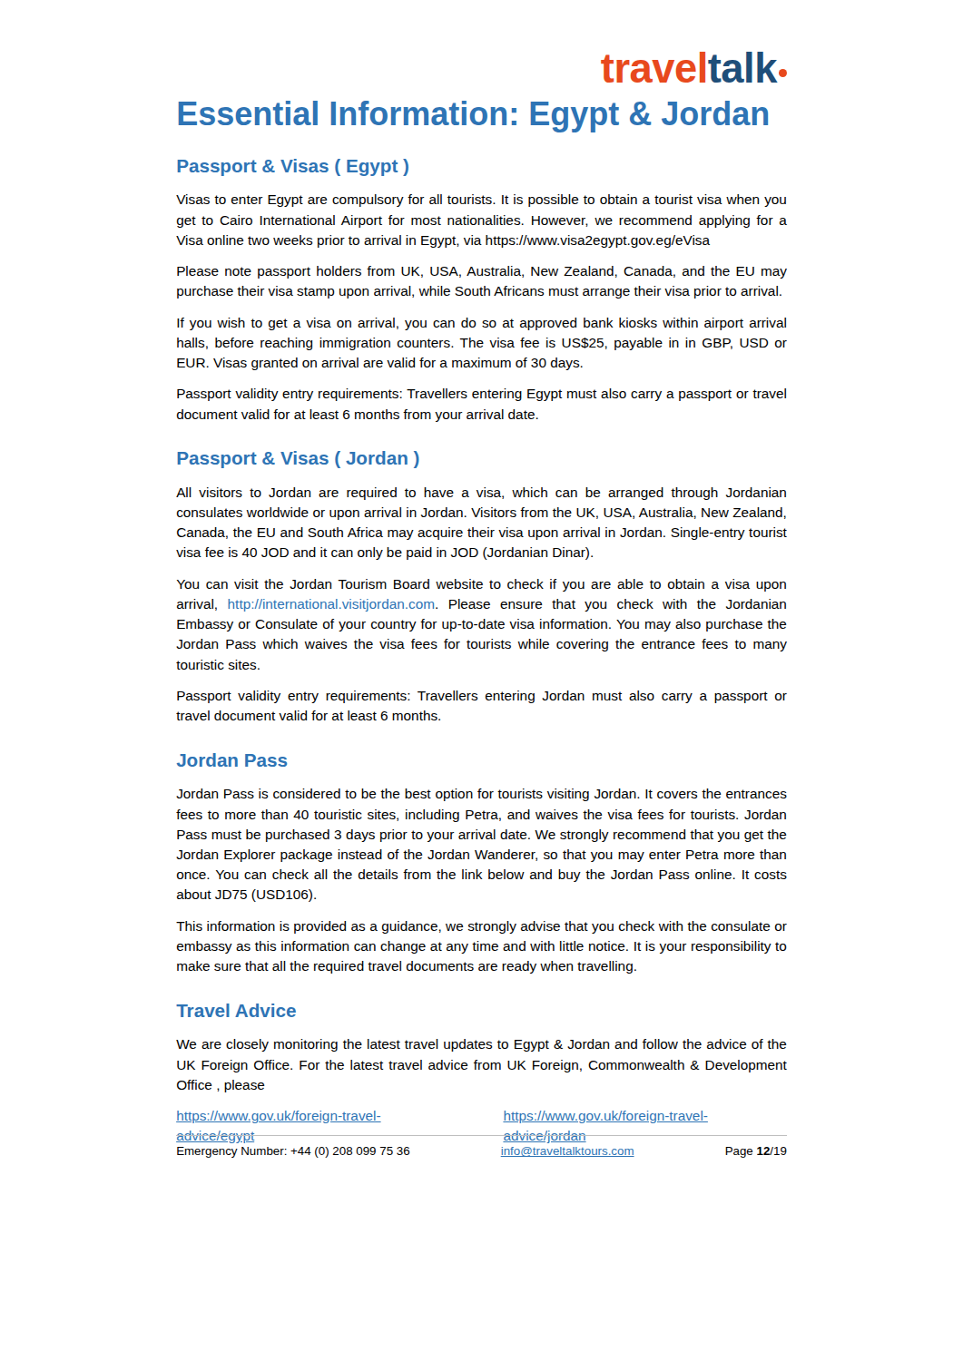travel talk
Essential Information: Egypt & Jordan
Passport & Visas ( Egypt )
Visas to enter Egypt are compulsory for all tourists. It is possible to obtain a tourist visa when you get to Cairo International Airport for most nationalities. However, we recommend applying for a Visa online two weeks prior to arrival in Egypt, via https://www.visa2egypt.gov.eg/eVisa
Please note passport holders from UK, USA, Australia, New Zealand, Canada, and the EU may purchase their visa stamp upon arrival, while South Africans must arrange their visa prior to arrival.
If you wish to get a visa on arrival, you can do so at approved bank kiosks within airport arrival halls, before reaching immigration counters. The visa fee is US$25, payable in in GBP, USD or EUR. Visas granted on arrival are valid for a maximum of 30 days.
Passport validity entry requirements: Travellers entering Egypt must also carry a passport or travel document valid for at least 6 months from your arrival date.
Passport & Visas ( Jordan )
All visitors to Jordan are required to have a visa, which can be arranged through Jordanian consulates worldwide or upon arrival in Jordan. Visitors from the UK, USA, Australia, New Zealand, Canada, the EU and South Africa may acquire their visa upon arrival in Jordan. Single-entry tourist visa fee is 40 JOD and it can only be paid in JOD (Jordanian Dinar).
You can visit the Jordan Tourism Board website to check if you are able to obtain a visa upon arrival, http://international.visitjordan.com. Please ensure that you check with the Jordanian Embassy or Consulate of your country for up-to-date visa information. You may also purchase the Jordan Pass which waives the visa fees for tourists while covering the entrance fees to many touristic sites.
Passport validity entry requirements: Travellers entering Jordan must also carry a passport or travel document valid for at least 6 months.
Jordan Pass
Jordan Pass is considered to be the best option for tourists visiting Jordan. It covers the entrances fees to more than 40 touristic sites, including Petra, and waives the visa fees for tourists. Jordan Pass must be purchased 3 days prior to your arrival date. We strongly recommend that you get the Jordan Explorer package instead of the Jordan Wanderer, so that you may enter Petra more than once. You can check all the details from the link below and buy the Jordan Pass online. It costs about JD75 (USD106).
This information is provided as a guidance, we strongly advise that you check with the consulate or embassy as this information can change at any time and with little notice. It is your responsibility to make sure that all the required travel documents are ready when travelling.
Travel Advice
We are closely monitoring the latest travel updates to Egypt & Jordan and follow the advice of the UK Foreign Office. For the latest travel advice from UK Foreign, Commonwealth & Development Office , please
https://www.gov.uk/foreign-travel-advice/egypt https://www.gov.uk/foreign-travel-advice/jordan
Emergency Number: +44 (0) 208 099 75 36
info@traveltalktours.com
Page 12/19